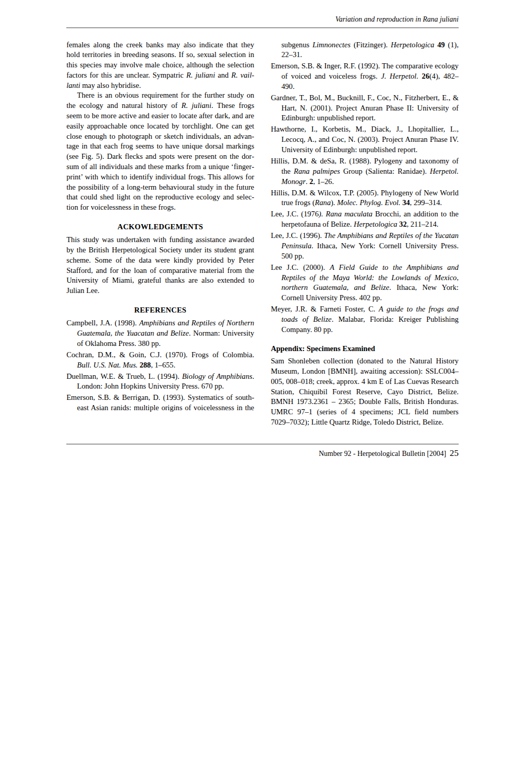Variation and reproduction in Rana juliani
females along the creek banks may also indicate that they hold territories in breeding seasons. If so, sexual selection in this species may involve male choice, although the selection factors for this are unclear. Sympatric R. juliani and R. vaillanti may also hybridise.
There is an obvious requirement for the further study on the ecology and natural history of R. juliani. These frogs seem to be more active and easier to locate after dark, and are easily approachable once located by torchlight. One can get close enough to photograph or sketch individuals, an advantage in that each frog seems to have unique dorsal markings (see Fig. 5). Dark flecks and spots were present on the dorsum of all individuals and these marks from a unique ‘fingerprint’ with which to identify individual frogs. This allows for the possibility of a long-term behavioural study in the future that could shed light on the reproductive ecology and selection for voicelessness in these frogs.
Ackowledgements
This study was undertaken with funding assistance awarded by the British Herpetological Society under its student grant scheme. Some of the data were kindly provided by Peter Stafford, and for the loan of comparative material from the University of Miami, grateful thanks are also extended to Julian Lee.
References
Campbell, J.A. (1998). Amphibians and Reptiles of Northern Guatemala, the Yuacatan and Belize. Norman: University of Oklahoma Press. 380 pp.
Cochran, D.M., & Goin, C.J. (1970). Frogs of Colombia. Bull. U.S. Nat. Mus. 288, 1–655.
Duellman, W.E. & Trueb, L. (1994). Biology of Amphibians. London: John Hopkins University Press. 670 pp.
Emerson, S.B. & Berrigan, D. (1993). Systematics of southeast Asian ranids: multiple origins of voicelessness in the subgenus Limnonectes (Fitzinger). Herpetologica 49 (1), 22–31.
Emerson, S.B. & Inger, R.F. (1992). The comparative ecology of voiced and voiceless frogs. J. Herpetol. 26(4), 482–490.
Gardner, T., Bol, M., Bucknill, F., Coc, N., Fitzherbert, E., & Hart, N. (2001). Project Anuran Phase II: University of Edinburgh: unpublished report.
Hawthorne, I., Korbetis, M., Diack, J., Lhopitallier, L., Lecocq, A., and Coc, N. (2003). Project Anuran Phase IV. University of Edinburgh: unpublished report.
Hillis, D.M. & deSa, R. (1988). Pylogeny and taxonomy of the Rana palmipes Group (Salienta: Ranidae). Herpetol. Monogr. 2, 1–26.
Hillis, D.M. & Wilcox, T.P. (2005). Phylogeny of New World true frogs (Rana). Molec. Phylog. Evol. 34, 299–314.
Lee, J.C. (1976). Rana maculata Brocchi, an addition to the herpetofauna of Belize. Herpetologica 32, 211–214.
Lee, J.C. (1996). The Amphibians and Reptiles of the Yucatan Peninsula. Ithaca, New York: Cornell University Press. 500 pp.
Lee J.C. (2000). A Field Guide to the Amphibians and Reptiles of the Maya World: the Lowlands of Mexico, northern Guatemala, and Belize. Ithaca, New York: Cornell University Press. 402 pp.
Meyer, J.R. & Farneti Foster, C. A guide to the frogs and toads of Belize. Malabar, Florida: Kreiger Publishing Company. 80 pp.
Appendix: Specimens Examined
Sam Shonleben collection (donated to the Natural History Museum, London [BMNH], awaiting accession): SSLC004–005, 008–018; creek, approx. 4 km E of Las Cuevas Research Station, Chiquibil Forest Reserve, Cayo District, Belize. BMNH 1973.2361 – 2365; Double Falls, British Honduras. UMRC 97–1 (series of 4 specimens; JCL field numbers 7029–7032); Little Quartz Ridge, Toledo District, Belize.
Number 92 - Herpetological Bulletin [2004]25